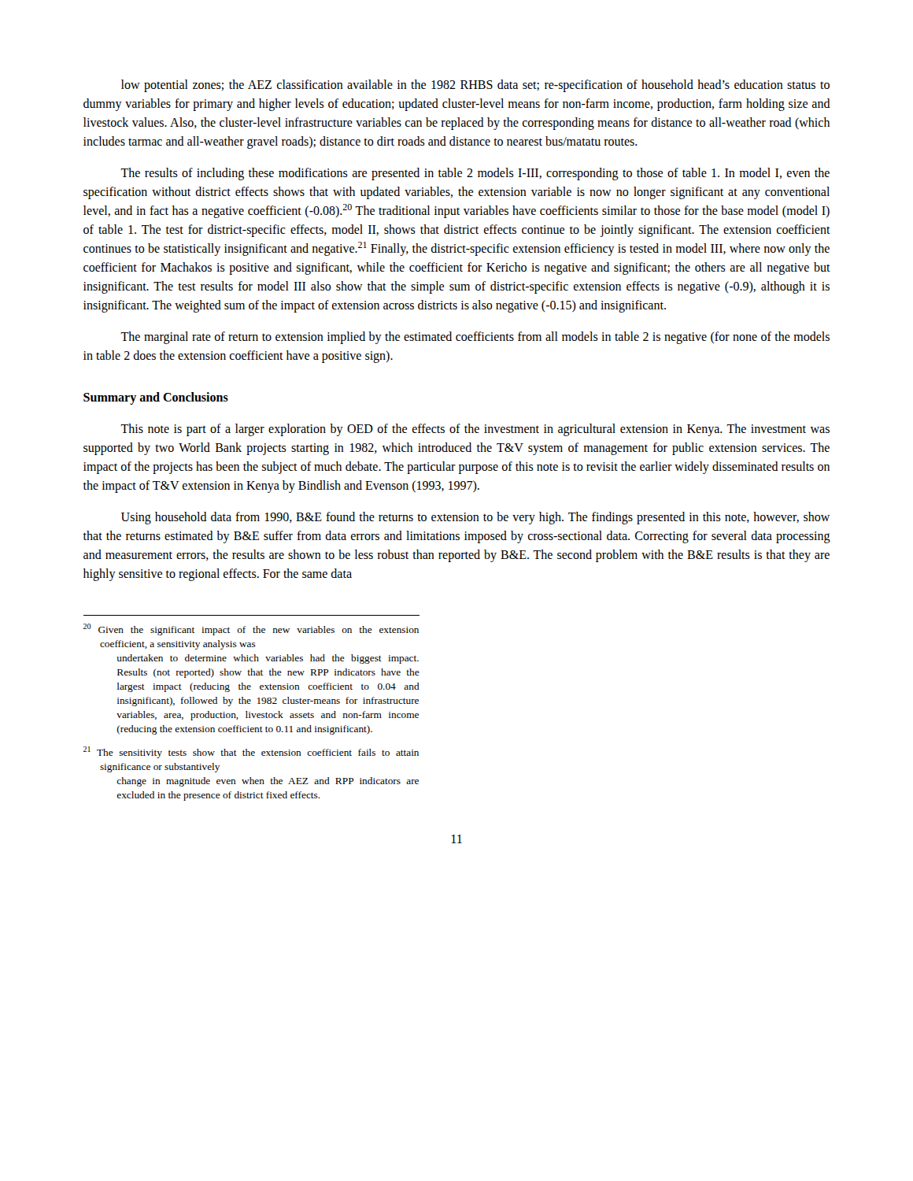low potential zones; the AEZ classification available in the 1982 RHBS data set; re-specification of household head’s education status to dummy variables for primary and higher levels of education; updated cluster-level means for non-farm income, production, farm holding size and livestock values. Also, the cluster-level infrastructure variables can be replaced by the corresponding means for distance to all-weather road (which includes tarmac and all-weather gravel roads); distance to dirt roads and distance to nearest bus/matatu routes.
The results of including these modifications are presented in table 2 models I-III, corresponding to those of table 1. In model I, even the specification without district effects shows that with updated variables, the extension variable is now no longer significant at any conventional level, and in fact has a negative coefficient (-0.08).20 The traditional input variables have coefficients similar to those for the base model (model I) of table 1. The test for district-specific effects, model II, shows that district effects continue to be jointly significant. The extension coefficient continues to be statistically insignificant and negative.21 Finally, the district-specific extension efficiency is tested in model III, where now only the coefficient for Machakos is positive and significant, while the coefficient for Kericho is negative and significant; the others are all negative but insignificant. The test results for model III also show that the simple sum of district-specific extension effects is negative (-0.9), although it is insignificant. The weighted sum of the impact of extension across districts is also negative (-0.15) and insignificant.
The marginal rate of return to extension implied by the estimated coefficients from all models in table 2 is negative (for none of the models in table 2 does the extension coefficient have a positive sign).
Summary and Conclusions
This note is part of a larger exploration by OED of the effects of the investment in agricultural extension in Kenya. The investment was supported by two World Bank projects starting in 1982, which introduced the T&V system of management for public extension services. The impact of the projects has been the subject of much debate. The particular purpose of this note is to revisit the earlier widely disseminated results on the impact of T&V extension in Kenya by Bindlish and Evenson (1993, 1997).
Using household data from 1990, B&E found the returns to extension to be very high. The findings presented in this note, however, show that the returns estimated by B&E suffer from data errors and limitations imposed by cross-sectional data. Correcting for several data processing and measurement errors, the results are shown to be less robust than reported by B&E. The second problem with the B&E results is that they are highly sensitive to regional effects. For the same data
20 Given the significant impact of the new variables on the extension coefficient, a sensitivity analysis was undertaken to determine which variables had the biggest impact. Results (not reported) show that the new RPP indicators have the largest impact (reducing the extension coefficient to 0.04 and insignificant), followed by the 1982 cluster-means for infrastructure variables, area, production, livestock assets and non-farm income (reducing the extension coefficient to 0.11 and insignificant).
21 The sensitivity tests show that the extension coefficient fails to attain significance or substantively change in magnitude even when the AEZ and RPP indicators are excluded in the presence of district fixed effects.
11